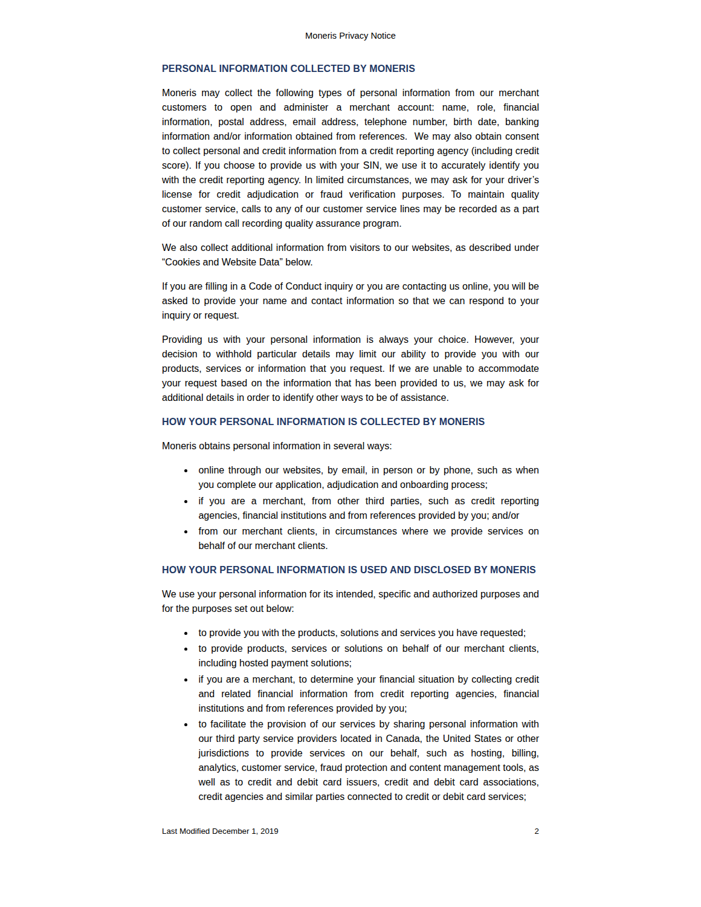Moneris Privacy Notice
PERSONAL INFORMATION COLLECTED BY MONERIS
Moneris may collect the following types of personal information from our merchant customers to open and administer a merchant account: name, role, financial information, postal address, email address, telephone number, birth date, banking information and/or information obtained from references. We may also obtain consent to collect personal and credit information from a credit reporting agency (including credit score). If you choose to provide us with your SIN, we use it to accurately identify you with the credit reporting agency. In limited circumstances, we may ask for your driver’s license for credit adjudication or fraud verification purposes. To maintain quality customer service, calls to any of our customer service lines may be recorded as a part of our random call recording quality assurance program.
We also collect additional information from visitors to our websites, as described under “Cookies and Website Data” below.
If you are filling in a Code of Conduct inquiry or you are contacting us online, you will be asked to provide your name and contact information so that we can respond to your inquiry or request.
Providing us with your personal information is always your choice. However, your decision to withhold particular details may limit our ability to provide you with our products, services or information that you request. If we are unable to accommodate your request based on the information that has been provided to us, we may ask for additional details in order to identify other ways to be of assistance.
HOW YOUR PERSONAL INFORMATION IS COLLECTED BY MONERIS
Moneris obtains personal information in several ways:
online through our websites, by email, in person or by phone, such as when you complete our application, adjudication and onboarding process;
if you are a merchant, from other third parties, such as credit reporting agencies, financial institutions and from references provided by you; and/or
from our merchant clients, in circumstances where we provide services on behalf of our merchant clients.
HOW YOUR PERSONAL INFORMATION IS USED AND DISCLOSED BY MONERIS
We use your personal information for its intended, specific and authorized purposes and for the purposes set out below:
to provide you with the products, solutions and services you have requested;
to provide products, services or solutions on behalf of our merchant clients, including hosted payment solutions;
if you are a merchant, to determine your financial situation by collecting credit and related financial information from credit reporting agencies, financial institutions and from references provided by you;
to facilitate the provision of our services by sharing personal information with our third party service providers located in Canada, the United States or other jurisdictions to provide services on our behalf, such as hosting, billing, analytics, customer service, fraud protection and content management tools, as well as to credit and debit card issuers, credit and debit card associations, credit agencies and similar parties connected to credit or debit card services;
Last Modified December 1, 2019 2